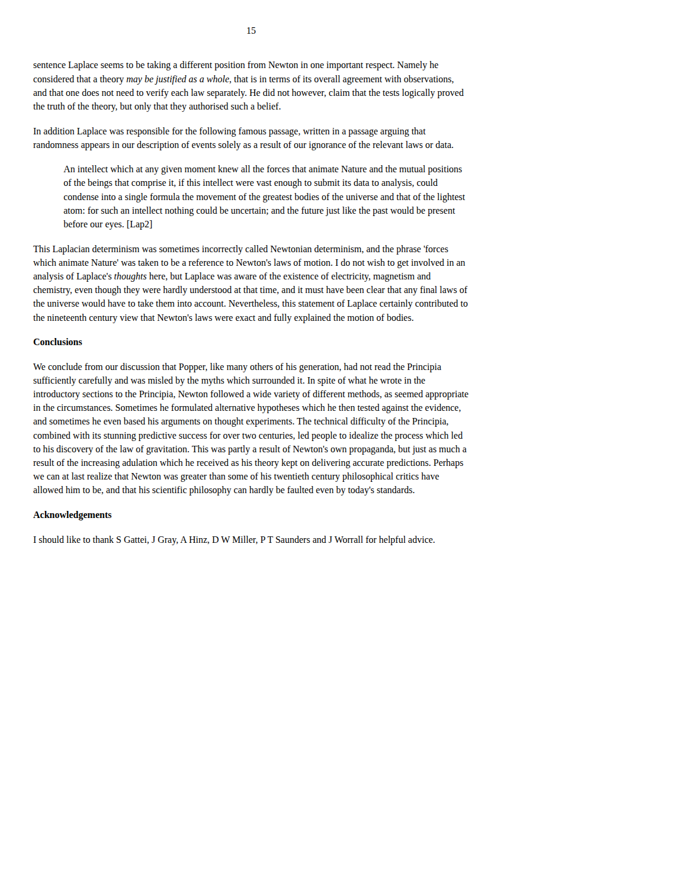15
sentence Laplace seems to be taking a different position from Newton in one important respect. Namely he considered that a theory may be justified as a whole, that is in terms of its overall agreement with observations, and that one does not need to verify each law separately. He did not however, claim that the tests logically proved the truth of the theory, but only that they authorised such a belief.
In addition Laplace was responsible for the following famous passage, written in a passage arguing that randomness appears in our description of events solely as a result of our ignorance of the relevant laws or data.
An intellect which at any given moment knew all the forces that animate Nature and the mutual positions of the beings that comprise it, if this intellect were vast enough to submit its data to analysis, could condense into a single formula the movement of the greatest bodies of the universe and that of the lightest atom: for such an intellect nothing could be uncertain; and the future just like the past would be present before our eyes. [Lap2]
This Laplacian determinism was sometimes incorrectly called Newtonian determinism, and the phrase 'forces which animate Nature' was taken to be a reference to Newton's laws of motion. I do not wish to get involved in an analysis of Laplace's thoughts here, but Laplace was aware of the existence of electricity, magnetism and chemistry, even though they were hardly understood at that time, and it must have been clear that any final laws of the universe would have to take them into account. Nevertheless, this statement of Laplace certainly contributed to the nineteenth century view that Newton's laws were exact and fully explained the motion of bodies.
Conclusions
We conclude from our discussion that Popper, like many others of his generation, had not read the Principia sufficiently carefully and was misled by the myths which surrounded it. In spite of what he wrote in the introductory sections to the Principia, Newton followed a wide variety of different methods, as seemed appropriate in the circumstances. Sometimes he formulated alternative hypotheses which he then tested against the evidence, and sometimes he even based his arguments on thought experiments. The technical difficulty of the Principia, combined with its stunning predictive success for over two centuries, led people to idealize the process which led to his discovery of the law of gravitation. This was partly a result of Newton's own propaganda, but just as much a result of the increasing adulation which he received as his theory kept on delivering accurate predictions. Perhaps we can at last realize that Newton was greater than some of his twentieth century philosophical critics have allowed him to be, and that his scientific philosophy can hardly be faulted even by today's standards.
Acknowledgements
I should like to thank S Gattei, J Gray, A Hinz, D W Miller, P T Saunders and J Worrall for helpful advice.